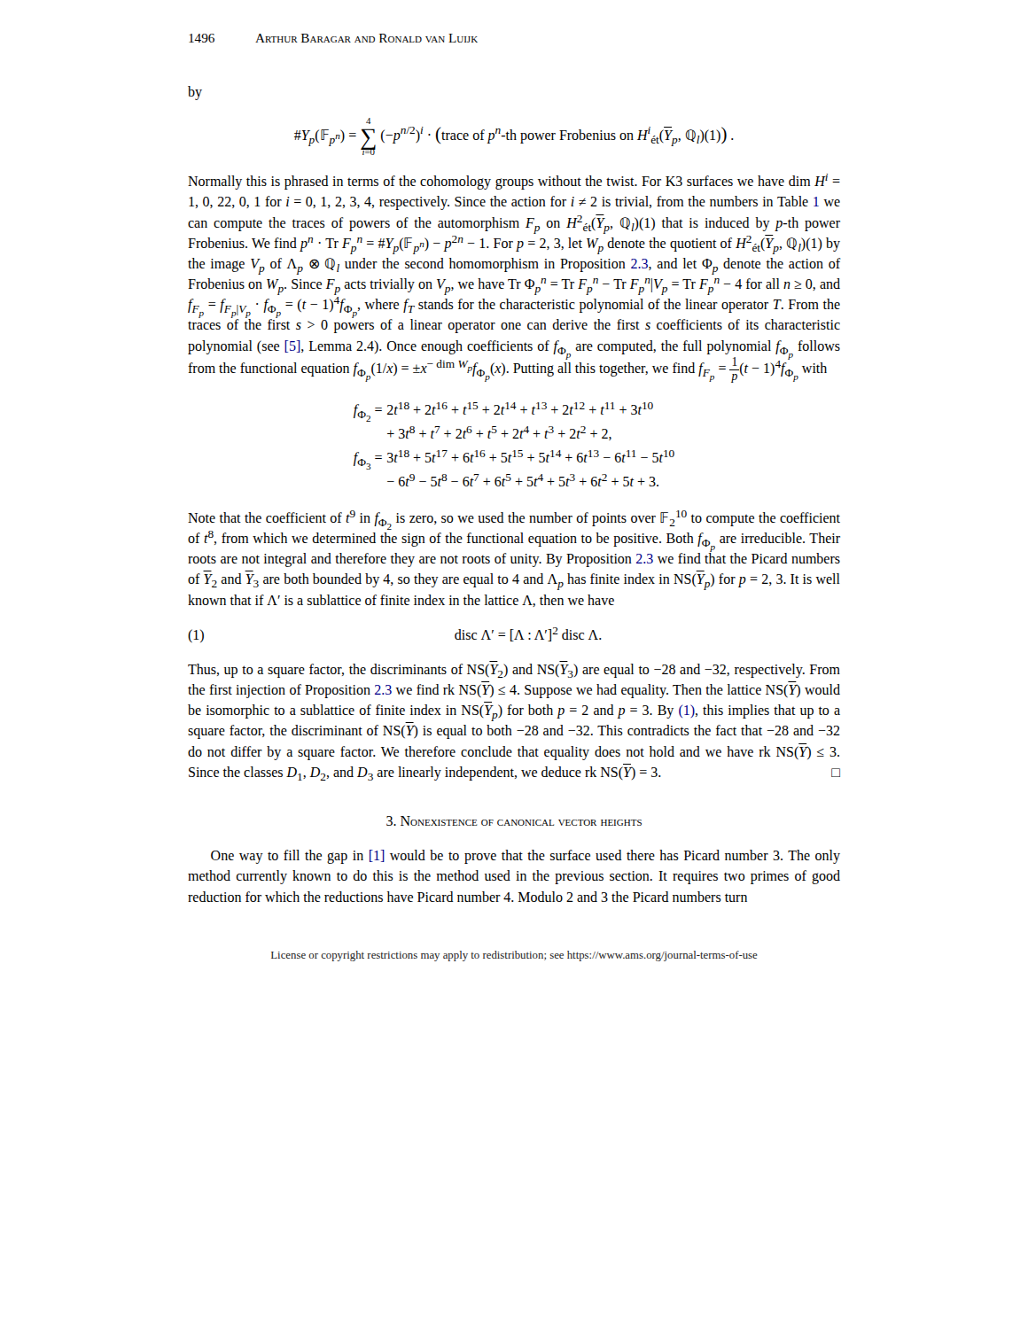1496 Arthur Baragar and Ronald van Luijk
by
#Yp(𝔽pn) = 4∑i=0 (−pn/2)i · (trace of pn-th power Frobenius on Hiét(Yp, ℚl)(1)) .
Normally this is phrased in terms of the cohomology groups without the twist. For K3 surfaces we have dim Hi = 1, 0, 22, 0, 1 for i = 0, 1, 2, 3, 4, respectively. Since the action for i ≠ 2 is trivial, from the numbers in Table 1 we can compute the traces of powers of the automorphism Fp on H2ét(Yp, ℚl)(1) that is induced by p-th power Frobenius. We find pn · Tr Fpn = #Yp(𝔽pn) − p2n − 1. For p = 2, 3, let Wp denote the quotient of H2ét(Yp, ℚl)(1) by the image Vp of Λp ⊗ ℚl under the second homomorphism in Proposition 2.3, and let Φp denote the action of Frobenius on Wp. Since Fp acts trivially on Vp, we have Tr Φpn = Tr Fpn − Tr Fpn|Vp = Tr Fpn − 4 for all n ≥ 0, and fFp = fFp|Vp · fΦp = (t − 1)4fΦp, where fT stands for the characteristic polynomial of the linear operator T. From the traces of the first s > 0 powers of a linear operator one can derive the first s coefficients of its characteristic polynomial (see [5], Lemma 2.4). Once enough coefficients of fΦp are computed, the full polynomial fΦp follows from the functional equation fΦp(1/x) = ±x− dim WpfΦp(x). Putting all this together, we find fFp = 1 p(t − 1)4fΦp with
| f Φ 2 = | 2 t 18 + 2 t 16 + t 15 + 2 t 14 + t 13 + 2 t 12 + t 11 + 3 t 10 |
| | + 3 t 8 + t 7 + 2 t 6 + t 5 + 2 t 4 + t 3 + 2 t 2 + 2, |
| f Φ 3 = | 3 t 18 + 5 t 17 + 6 t 16 + 5 t 15 + 5 t 14 + 6 t 13 − 6 t 11 − 5 t 10 |
| | − 6 t 9 − 5 t 8 − 6 t 7 + 6 t 5 + 5 t 4 + 5 t 3 + 6 t 2 + 5 t + 3. |
Note that the coefficient of t9 in fΦ2 is zero, so we used the number of points over 𝔽210 to compute the coefficient of t8, from which we determined the sign of the functional equation to be positive. Both fΦp are irreducible. Their roots are not integral and therefore they are not roots of unity. By Proposition 2.3 we find that the Picard numbers of Y2 and Y3 are both bounded by 4, so they are equal to 4 and Λp has finite index in NS(Yp) for p = 2, 3. It is well known that if Λ′ is a sublattice of finite index in the lattice Λ, then we have
(1) disc Λ′ = [Λ : Λ′]2 disc Λ.
Thus, up to a square factor, the discriminants of NS(Y2) and NS(Y3) are equal to −28 and −32, respectively. From the first injection of Proposition 2.3 we find rk NS(Y) ≤ 4. Suppose we had equality. Then the lattice NS(Y) would be isomorphic to a sublattice of finite index in NS(Yp) for both p = 2 and p = 3. By (1), this implies that up to a square factor, the discriminant of NS(Y) is equal to both −28 and −32. This contradicts the fact that −28 and −32 do not differ by a square factor. We therefore conclude that equality does not hold and we have rk NS(Y) ≤ 3. Since the classes D1, D2, and D3 are linearly independent, we deduce rk NS(Y) = 3. □
3. Nonexistence of canonical vector heights
One way to fill the gap in [1] would be to prove that the surface used there has Picard number 3. The only method currently known to do this is the method used in the previous section. It requires two primes of good reduction for which the reductions have Picard number 4. Modulo 2 and 3 the Picard numbers turn
License or copyright restrictions may apply to redistribution; see https://www.ams.org/journal-terms-of-use